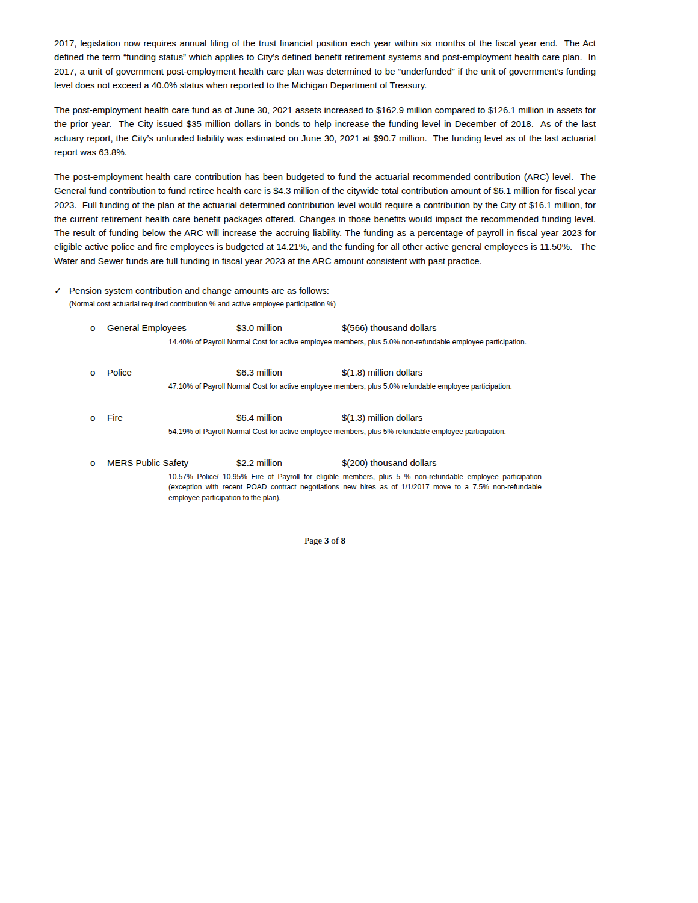2017, legislation now requires annual filing of the trust financial position each year within six months of the fiscal year end. The Act defined the term “funding status” which applies to City’s defined benefit retirement systems and post-employment health care plan. In 2017, a unit of government post-employment health care plan was determined to be “underfunded” if the unit of government’s funding level does not exceed a 40.0% status when reported to the Michigan Department of Treasury.
The post-employment health care fund as of June 30, 2021 assets increased to $162.9 million compared to $126.1 million in assets for the prior year. The City issued $35 million dollars in bonds to help increase the funding level in December of 2018. As of the last actuary report, the City’s unfunded liability was estimated on June 30, 2021 at $90.7 million. The funding level as of the last actuarial report was 63.8%.
The post-employment health care contribution has been budgeted to fund the actuarial recommended contribution (ARC) level. The General fund contribution to fund retiree health care is $4.3 million of the citywide total contribution amount of $6.1 million for fiscal year 2023. Full funding of the plan at the actuarial determined contribution level would require a contribution by the City of $16.1 million, for the current retirement health care benefit packages offered. Changes in those benefits would impact the recommended funding level. The result of funding below the ARC will increase the accruing liability. The funding as a percentage of payroll in fiscal year 2023 for eligible active police and fire employees is budgeted at 14.21%, and the funding for all other active general employees is 11.50%. The Water and Sewer funds are full funding in fiscal year 2023 at the ARC amount consistent with past practice.
✓ Pension system contribution and change amounts are as follows:
(Normal cost actuarial required contribution % and active employee participation %)
o General Employees $3.0 million $(566) thousand dollars
14.40% of Payroll Normal Cost for active employee members, plus 5.0% non-refundable employee participation.
o Police $6.3 million $(1.8) million dollars
47.10% of Payroll Normal Cost for active employee members, plus 5.0% refundable employee participation.
o Fire $6.4 million $(1.3) million dollars
54.19% of Payroll Normal Cost for active employee members, plus 5% refundable employee participation.
o MERS Public Safety $2.2 million $(200) thousand dollars
10.57% Police/ 10.95% Fire of Payroll for eligible members, plus 5 % non-refundable employee participation (exception with recent POAD contract negotiations new hires as of 1/1/2017 move to a 7.5% non-refundable employee participation to the plan).
Page 3 of 8